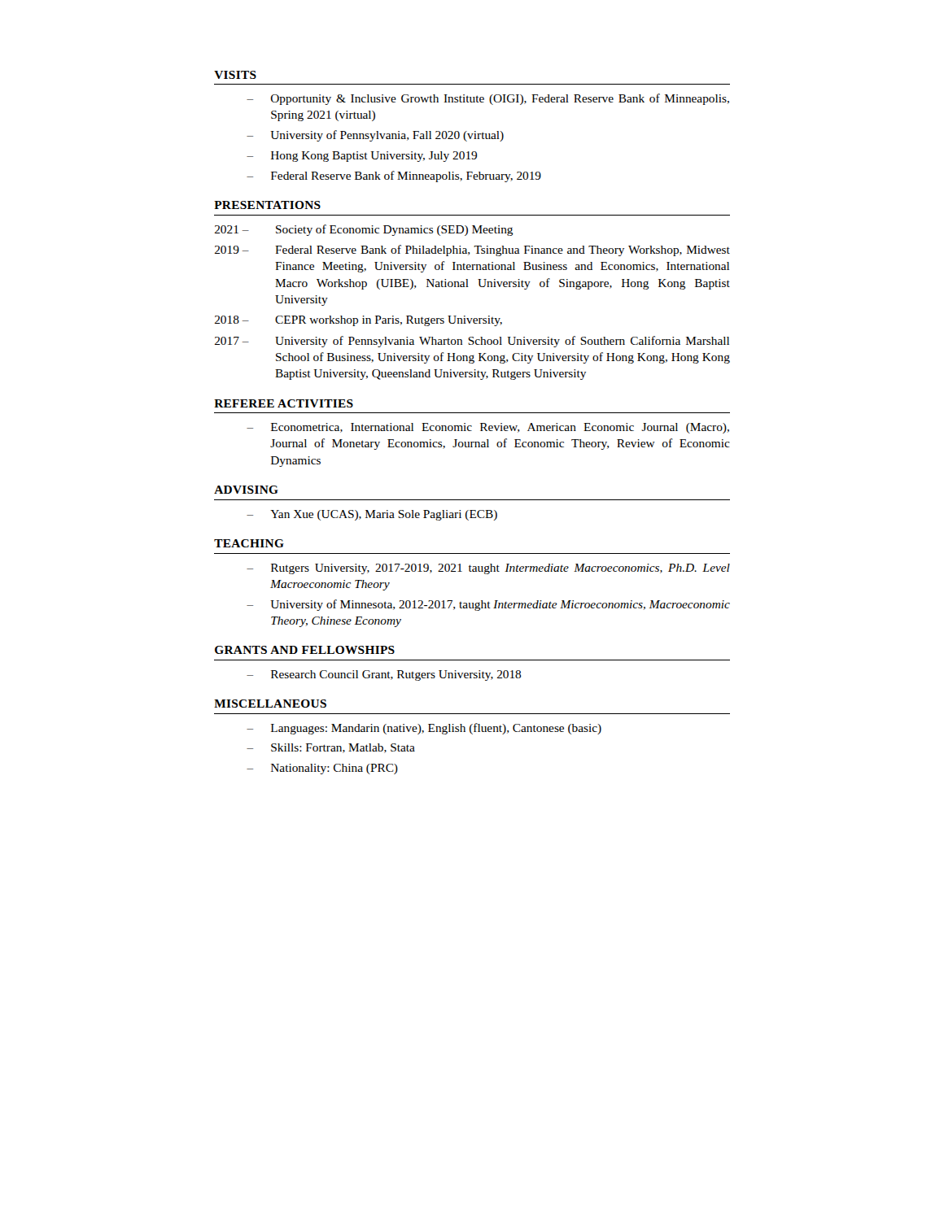Visits
Opportunity & Inclusive Growth Institute (OIGI), Federal Reserve Bank of Minneapolis, Spring 2021 (virtual)
University of Pennsylvania, Fall 2020 (virtual)
Hong Kong Baptist University, July 2019
Federal Reserve Bank of Minneapolis, February, 2019
Presentations
| 2021 – | Society of Economic Dynamics (SED) Meeting |
| 2019 – | Federal Reserve Bank of Philadelphia, Tsinghua Finance and Theory Workshop, Midwest Finance Meeting, University of International Business and Economics, International Macro Workshop (UIBE), National University of Singapore, Hong Kong Baptist University |
| 2018 – | CEPR workshop in Paris, Rutgers University, |
| 2017 – | University of Pennsylvania Wharton School University of Southern California Marshall School of Business, University of Hong Kong, City University of Hong Kong, Hong Kong Baptist University, Queensland University, Rutgers University |
Referee Activities
Econometrica, International Economic Review, American Economic Journal (Macro), Journal of Monetary Economics, Journal of Economic Theory, Review of Economic Dynamics
Advising
Yan Xue (UCAS), Maria Sole Pagliari (ECB)
Teaching
Rutgers University, 2017-2019, 2021 taught Intermediate Macroeconomics, Ph.D. Level Macroeconomic Theory
University of Minnesota, 2012-2017, taught Intermediate Microeconomics, Macroeconomic Theory, Chinese Economy
Grants and Fellowships
Research Council Grant, Rutgers University, 2018
Miscellaneous
Languages: Mandarin (native), English (fluent), Cantonese (basic)
Skills: Fortran, Matlab, Stata
Nationality: China (PRC)